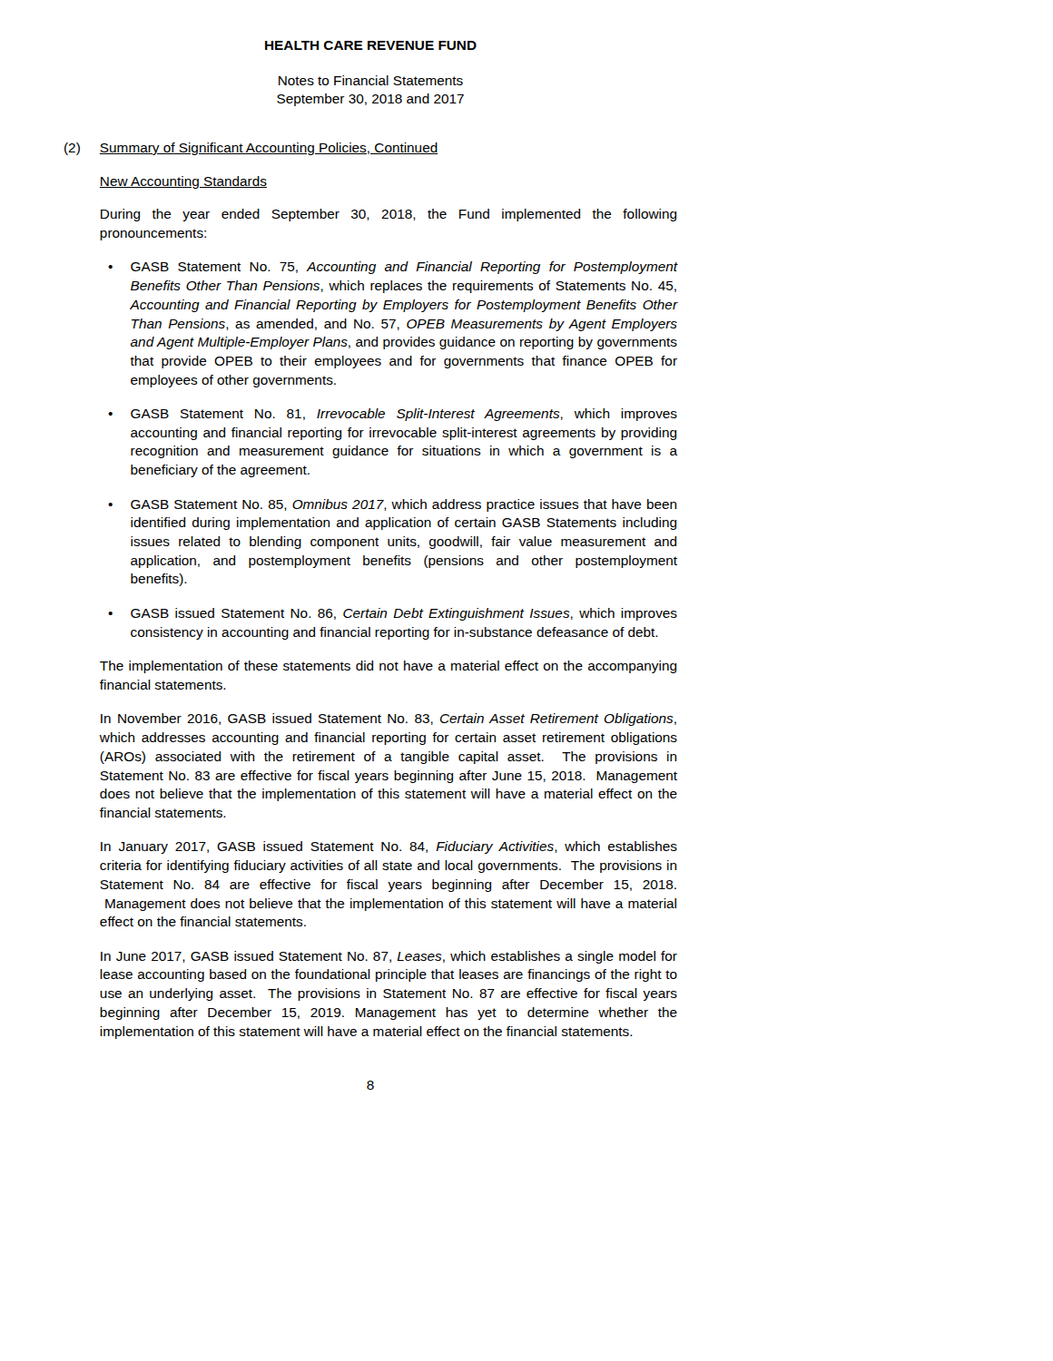HEALTH CARE REVENUE FUND
Notes to Financial Statements
September 30, 2018 and 2017
(2) Summary of Significant Accounting Policies, Continued
New Accounting Standards
During the year ended September 30, 2018, the Fund implemented the following pronouncements:
GASB Statement No. 75, Accounting and Financial Reporting for Postemployment Benefits Other Than Pensions, which replaces the requirements of Statements No. 45, Accounting and Financial Reporting by Employers for Postemployment Benefits Other Than Pensions, as amended, and No. 57, OPEB Measurements by Agent Employers and Agent Multiple-Employer Plans, and provides guidance on reporting by governments that provide OPEB to their employees and for governments that finance OPEB for employees of other governments.
GASB Statement No. 81, Irrevocable Split-Interest Agreements, which improves accounting and financial reporting for irrevocable split-interest agreements by providing recognition and measurement guidance for situations in which a government is a beneficiary of the agreement.
GASB Statement No. 85, Omnibus 2017, which address practice issues that have been identified during implementation and application of certain GASB Statements including issues related to blending component units, goodwill, fair value measurement and application, and postemployment benefits (pensions and other postemployment benefits).
GASB issued Statement No. 86, Certain Debt Extinguishment Issues, which improves consistency in accounting and financial reporting for in-substance defeasance of debt.
The implementation of these statements did not have a material effect on the accompanying financial statements.
In November 2016, GASB issued Statement No. 83, Certain Asset Retirement Obligations, which addresses accounting and financial reporting for certain asset retirement obligations (AROs) associated with the retirement of a tangible capital asset. The provisions in Statement No. 83 are effective for fiscal years beginning after June 15, 2018. Management does not believe that the implementation of this statement will have a material effect on the financial statements.
In January 2017, GASB issued Statement No. 84, Fiduciary Activities, which establishes criteria for identifying fiduciary activities of all state and local governments. The provisions in Statement No. 84 are effective for fiscal years beginning after December 15, 2018. Management does not believe that the implementation of this statement will have a material effect on the financial statements.
In June 2017, GASB issued Statement No. 87, Leases, which establishes a single model for lease accounting based on the foundational principle that leases are financings of the right to use an underlying asset. The provisions in Statement No. 87 are effective for fiscal years beginning after December 15, 2019. Management has yet to determine whether the implementation of this statement will have a material effect on the financial statements.
8